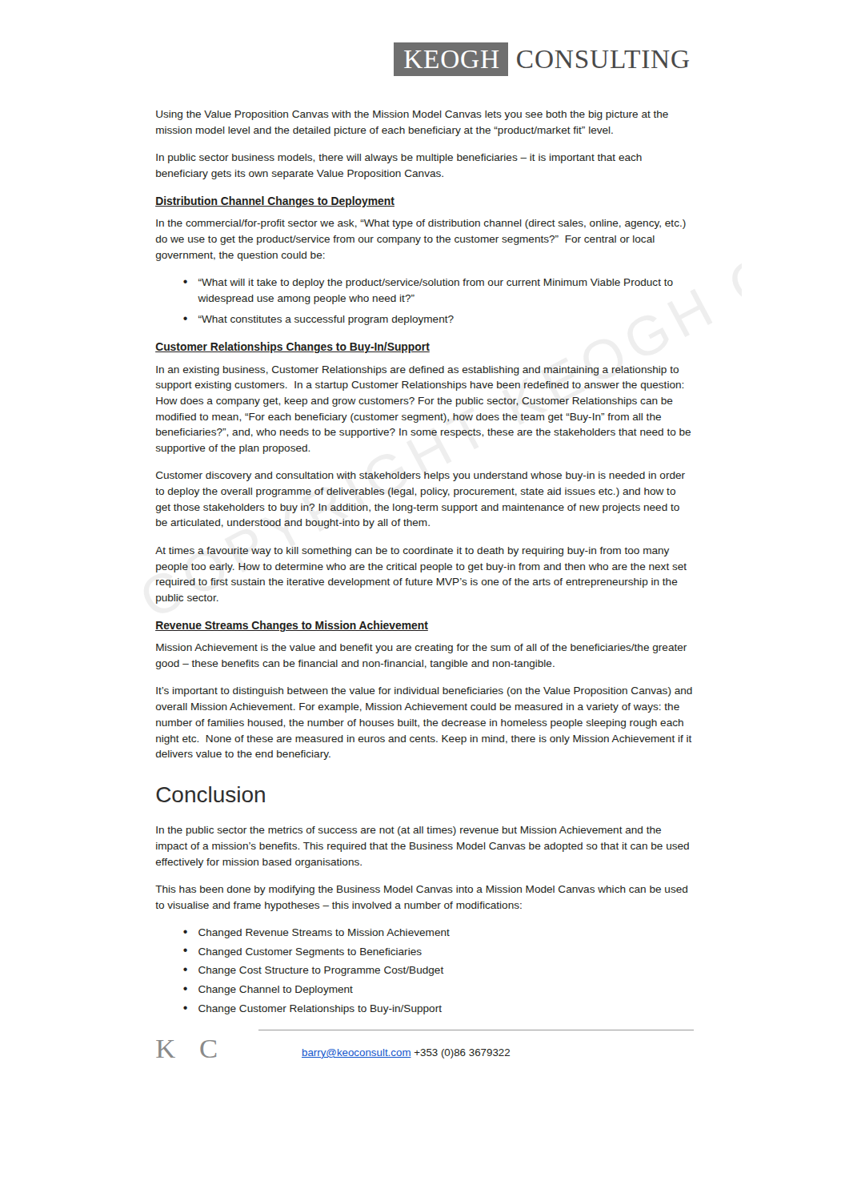COPYRIGHT KEOGH CONSULTING
KEOGH CONSULTING
Using the Value Proposition Canvas with the Mission Model Canvas lets you see both the big picture at the mission model level and the detailed picture of each beneficiary at the “product/market fit” level.
In public sector business models, there will always be multiple beneficiaries – it is important that each beneficiary gets its own separate Value Proposition Canvas.
Distribution Channel Changes to Deployment
In the commercial/for-profit sector we ask, “What type of distribution channel (direct sales, online, agency, etc.) do we use to get the product/service from our company to the customer segments?” For central or local government, the question could be:
“What will it take to deploy the product/service/solution from our current Minimum Viable Product to widespread use among people who need it?”
“What constitutes a successful program deployment?
Customer Relationships Changes to Buy-In/Support
In an existing business, Customer Relationships are defined as establishing and maintaining a relationship to support existing customers. In a startup Customer Relationships have been redefined to answer the question: How does a company get, keep and grow customers? For the public sector, Customer Relationships can be modified to mean, “For each beneficiary (customer segment), how does the team get “Buy-In” from all the beneficiaries?”, and, who needs to be supportive? In some respects, these are the stakeholders that need to be supportive of the plan proposed.
Customer discovery and consultation with stakeholders helps you understand whose buy-in is needed in order to deploy the overall programme of deliverables (legal, policy, procurement, state aid issues etc.) and how to get those stakeholders to buy in? In addition, the long-term support and maintenance of new projects need to be articulated, understood and bought-into by all of them.
At times a favourite way to kill something can be to coordinate it to death by requiring buy-in from too many people too early. How to determine who are the critical people to get buy-in from and then who are the next set required to first sustain the iterative development of future MVP’s is one of the arts of entrepreneurship in the public sector.
Revenue Streams Changes to Mission Achievement
Mission Achievement is the value and benefit you are creating for the sum of all of the beneficiaries/the greater good – these benefits can be financial and non-financial, tangible and non-tangible.
It’s important to distinguish between the value for individual beneficiaries (on the Value Proposition Canvas) and overall Mission Achievement. For example, Mission Achievement could be measured in a variety of ways: the number of families housed, the number of houses built, the decrease in homeless people sleeping rough each night etc. None of these are measured in euros and cents. Keep in mind, there is only Mission Achievement if it delivers value to the end beneficiary.
Conclusion
In the public sector the metrics of success are not (at all times) revenue but Mission Achievement and the impact of a mission’s benefits. This required that the Business Model Canvas be adopted so that it can be used effectively for mission based organisations.
This has been done by modifying the Business Model Canvas into a Mission Model Canvas which can be used to visualise and frame hypotheses – this involved a number of modifications:
Changed Revenue Streams to Mission Achievement
Changed Customer Segments to Beneficiaries
Change Cost Structure to Programme Cost/Budget
Change Channel to Deployment
Change Customer Relationships to Buy-in/Support
K C
barry@keoconsult.com +353 (0)86 3679322